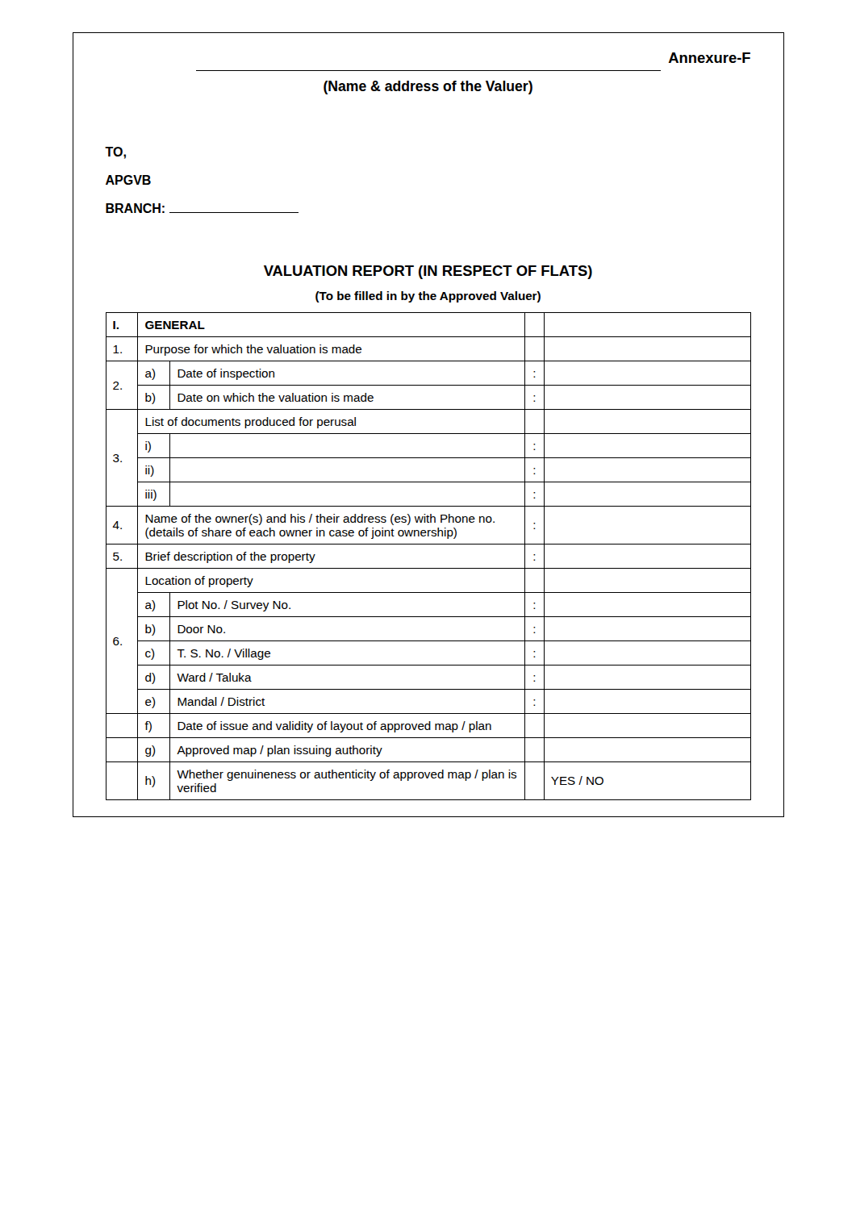Annexure-F
(Name & address of the Valuer)
TO,
APGVB
BRANCH:
VALUATION REPORT (IN RESPECT OF FLATS)
(To be filled in by the Approved Valuer)
| I. | GENERAL | | |
| 1. | Purpose for which the valuation is made | | |
| 2. | a) | Date of inspection | : | |
| b) | Date on which the valuation is made | : | |
| 3. | List of documents produced for perusal | | |
| i) | | : | |
| ii) | | : | |
| iii) | | : | |
| 4. | Name of the owner(s) and his / their address (es) with Phone no. (details of share of each owner in case of joint ownership) | : | |
| 5. | Brief description of the property | : | |
| 6. | Location of property | | |
| a) | Plot No. / Survey No. | : | |
| b) | Door No. | : | |
| c) | T. S. No. / Village | : | |
| d) | Ward / Taluka | : | |
| e) | Mandal / District | : | |
| | f) | Date of issue and validity of layout of approved map / plan | | |
| | g) | Approved map / plan issuing authority | | |
| | h) | Whether genuineness or authenticity of approved map / plan is verified | | YES / NO |